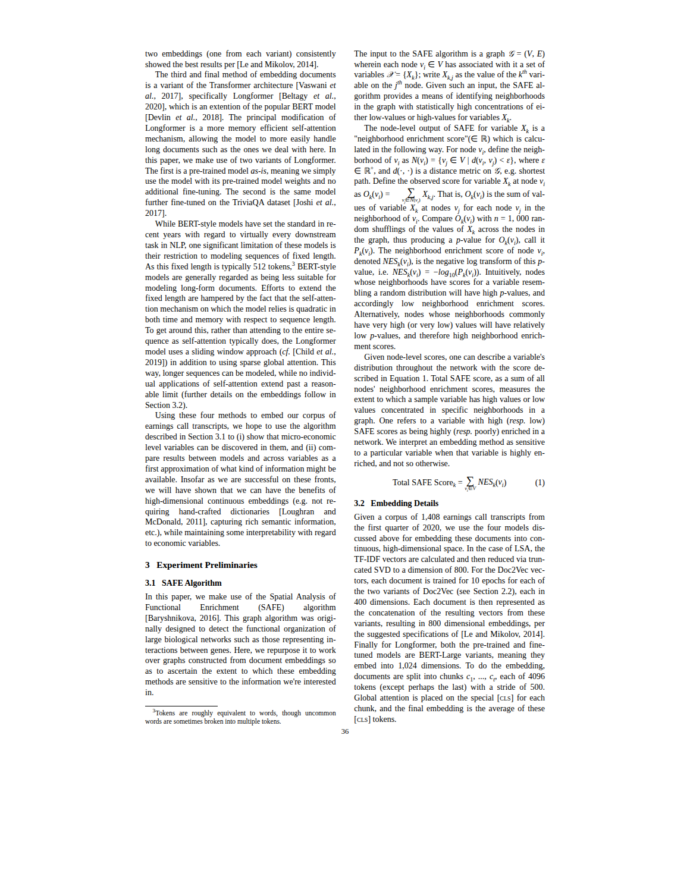two embeddings (one from each variant) consistently showed the best results per [Le and Mikolov, 2014].
The third and final method of embedding documents is a variant of the Transformer architecture [Vaswani et al., 2017], specifically Longformer [Beltagy et al., 2020], which is an extention of the popular BERT model [Devlin et al., 2018]. The principal modification of Longformer is a more memory efficient self-attention mechanism, allowing the model to more easily handle long documents such as the ones we deal with here. In this paper, we make use of two variants of Longformer. The first is a pre-trained model as-is, meaning we simply use the model with its pre-trained model weights and no additional fine-tuning. The second is the same model further fine-tuned on the TriviaQA dataset [Joshi et al., 2017].
While BERT-style models have set the standard in recent years with regard to virtually every downstream task in NLP, one significant limitation of these models is their restriction to modeling sequences of fixed length. As this fixed length is typically 512 tokens,3 BERT-style models are generally regarded as being less suitable for modeling long-form documents. Efforts to extend the fixed length are hampered by the fact that the self-attention mechanism on which the model relies is quadratic in both time and memory with respect to sequence length. To get around this, rather than attending to the entire sequence as self-attention typically does, the Longformer model uses a sliding window approach (cf. [Child et al., 2019]) in addition to using sparse global attention. This way, longer sequences can be modeled, while no individual applications of self-attention extend past a reasonable limit (further details on the embeddings follow in Section 3.2).
Using these four methods to embed our corpus of earnings call transcripts, we hope to use the algorithm described in Section 3.1 to (i) show that micro-economic level variables can be discovered in them, and (ii) compare results between models and across variables as a first approximation of what kind of information might be available. Insofar as we are successful on these fronts, we will have shown that we can have the benefits of high-dimensional continuous embeddings (e.g. not requiring hand-crafted dictionaries [Loughran and McDonald, 2011], capturing rich semantic information, etc.), while maintaining some interpretability with regard to economic variables.
3 Experiment Preliminaries
3.1 SAFE Algorithm
In this paper, we make use of the Spatial Analysis of Functional Enrichment (SAFE) algorithm [Baryshnikova, 2016]. This graph algorithm was originally designed to detect the functional organization of large biological networks such as those representing interactions between genes. Here, we repurpose it to work over graphs constructed from document embeddings so as to ascertain the extent to which these embedding methods are sensitive to the information we're interested in.
3Tokens are roughly equivalent to words, though uncommon words are sometimes broken into multiple tokens.
The input to the SAFE algorithm is a graph 𝒢 = (V, E) wherein each node vi ∈ V has associated with it a set of variables 𝒳 = {Xk}; write Xk,j as the value of the kth variable on the jth node. Given such an input, the SAFE algorithm provides a means of identifying neighborhoods in the graph with statistically high concentrations of either low-values or high-values for variables Xk.
The node-level output of SAFE for variable Xk is a "neighborhood enrichment score"(∈ ℝ) which is calculated in the following way. For node vi, define the neighborhood of vi as N(vi) = {vj ∈ V | d(vi, vj) < ε}, where ε ∈ ℝ+, and d(·, ·) is a distance metric on 𝒢, e.g. shortest path. Define the observed score for variable Xk at node vi as Ok(vi) = ∑vj∈N(vi) Xk,j. That is, Ok(vi) is the sum of values of variable Xk at nodes vj for each node vj in the neighborhood of vi. Compare Ok(vi) with n = 1, 000 random shufflings of the values of Xk across the nodes in the graph, thus producing a p-value for Ok(vi), call it Pk(vi). The neighborhood enrichment score of node vi, denoted NESk(vi), is the negative log transform of this p-value, i.e. NESk(vi) = −log10(Pk(vi)). Intuitively, nodes whose neighborhoods have scores for a variable resembling a random distribution will have high p-values, and accordingly low neighborhood enrichment scores. Alternatively, nodes whose neighborhoods commonly have very high (or very low) values will have relatively low p-values, and therefore high neighborhood enrichment scores.
Given node-level scores, one can describe a variable's distribution throughout the network with the score described in Equation 1. Total SAFE score, as a sum of all nodes' neighborhood enrichment scores, measures the extent to which a sample variable has high values or low values concentrated in specific neighborhoods in a graph. One refers to a variable with high (resp. low) SAFE scores as being highly (resp. poorly) enriched in a network. We interpret an embedding method as sensitive to a particular variable when that variable is highly enriched, and not so otherwise.
Total SAFE Scorek = ∑vi∈V NESk(vi) (1)
3.2 Embedding Details
Given a corpus of 1,408 earnings call transcripts from the first quarter of 2020, we use the four models discussed above for embedding these documents into continuous, high-dimensional space. In the case of LSA, the TF-IDF vectors are calculated and then reduced via truncated SVD to a dimension of 800. For the Doc2Vec vectors, each document is trained for 10 epochs for each of the two variants of Doc2Vec (see Section 2.2), each in 400 dimensions. Each document is then represented as the concatenation of the resulting vectors from these variants, resulting in 800 dimensional embeddings, per the suggested specifications of [Le and Mikolov, 2014]. Finally for Longformer, both the pre-trained and fine-tuned models are BERT-Large variants, meaning they embed into 1,024 dimensions. To do the embedding, documents are split into chunks c1, ..., ct, each of 4096 tokens (except perhaps the last) with a stride of 500. Global attention is placed on the special [cls] for each chunk, and the final embedding is the average of these [cls] tokens.
36